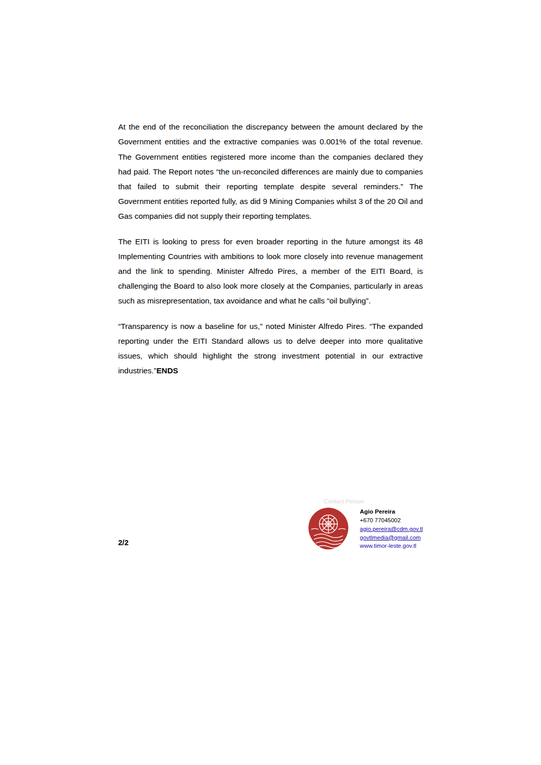At the end of the reconciliation the discrepancy between the amount declared by the Government entities and the extractive companies was 0.001% of the total revenue. The Government entities registered more income than the companies declared they had paid. The Report notes “the un-reconciled differences are mainly due to companies that failed to submit their reporting template despite several reminders.” The Government entities reported fully, as did 9 Mining Companies whilst 3 of the 20 Oil and Gas companies did not supply their reporting templates.
The EITI is looking to press for even broader reporting in the future amongst its 48 Implementing Countries with ambitions to look more closely into revenue management and the link to spending. Minister Alfredo Pires, a member of the EITI Board, is challenging the Board to also look more closely at the Companies, particularly in areas such as misrepresentation, tax avoidance and what he calls “oil bullying”.
“Transparency is now a baseline for us,” noted Minister Alfredo Pires. “The expanded reporting under the EITI Standard allows us to delve deeper into more qualitative issues, which should highlight the strong investment potential in our extractive industries.”ENDS
2/2
Contact Person
Agio Pereira
+670 77045002
agio.pereira@cdm.gov.tl govtlmedia@gmail.com www.timor-leste.gov.tl